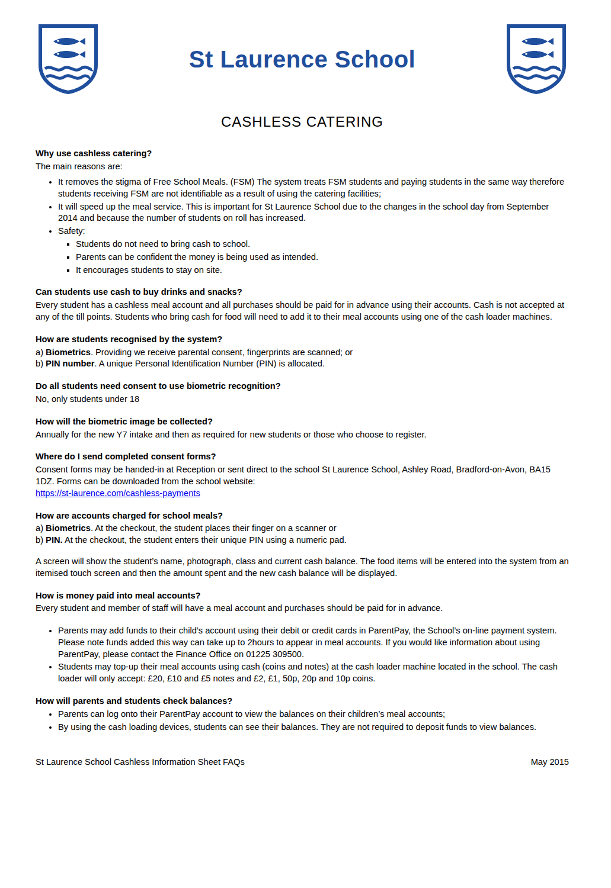St Laurence School
CASHLESS CATERING
Why use cashless catering?
The main reasons are:
It removes the stigma of Free School Meals. (FSM) The system treats FSM students and paying students in the same way therefore students receiving FSM are not identifiable as a result of using the catering facilities;
It will speed up the meal service. This is important for St Laurence School due to the changes in the school day from September 2014 and because the number of students on roll has increased.
Safety:
Students do not need to bring cash to school.
Parents can be confident the money is being used as intended.
It encourages students to stay on site.
Can students use cash to buy drinks and snacks?
Every student has a cashless meal account and all purchases should be paid for in advance using their accounts. Cash is not accepted at any of the till points. Students who bring cash for food will need to add it to their meal accounts using one of the cash loader machines.
How are students recognised by the system?
a) Biometrics. Providing we receive parental consent, fingerprints are scanned; or
b) PIN number. A unique Personal Identification Number (PIN) is allocated.
Do all students need consent to use biometric recognition?
No, only students under 18
How will the biometric image be collected?
Annually for the new Y7 intake and then as required for new students or those who choose to register.
Where do I send completed consent forms?
Consent forms may be handed-in at Reception or sent direct to the school St Laurence School, Ashley Road, Bradford-on-Avon, BA15 1DZ. Forms can be downloaded from the school website:
https://st-laurence.com/cashless-payments
How are accounts charged for school meals?
a) Biometrics. At the checkout, the student places their finger on a scanner or
b) PIN. At the checkout, the student enters their unique PIN using a numeric pad.
A screen will show the student’s name, photograph, class and current cash balance. The food items will be entered into the system from an itemised touch screen and then the amount spent and the new cash balance will be displayed.
How is money paid into meal accounts?
Every student and member of staff will have a meal account and purchases should be paid for in advance.
Parents may add funds to their child’s account using their debit or credit cards in ParentPay, the School’s on-line payment system. Please note funds added this way can take up to 2hours to appear in meal accounts. If you would like information about using ParentPay, please contact the Finance Office on 01225 309500.
Students may top-up their meal accounts using cash (coins and notes) at the cash loader machine located in the school. The cash loader will only accept: £20, £10 and £5 notes and £2, £1, 50p, 20p and 10p coins.
How will parents and students check balances?
Parents can log onto their ParentPay account to view the balances on their children’s meal accounts;
By using the cash loading devices, students can see their balances. They are not required to deposit funds to view balances.
St Laurence School Cashless Information Sheet FAQs May 2015